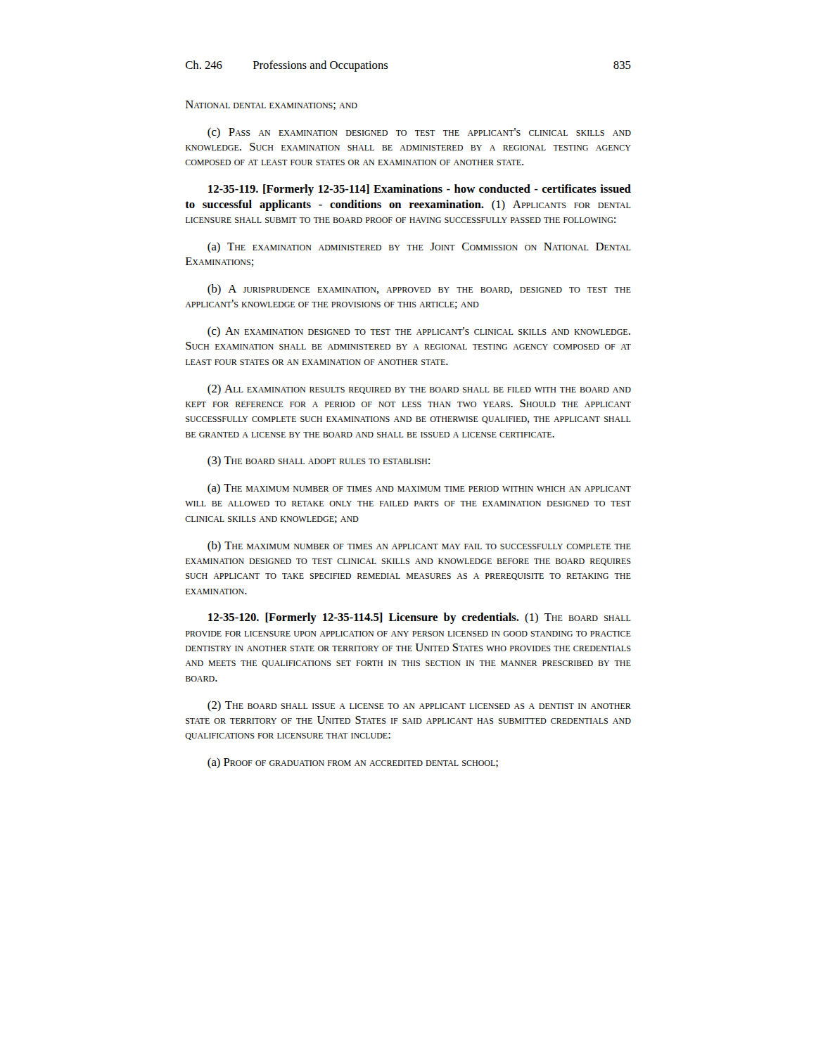Ch. 246
Professions and Occupations
835
National dental examinations; and
(c) Pass an examination designed to test the applicant's clinical skills and knowledge. Such examination shall be administered by a regional testing agency composed of at least four states or an examination of another state.
12-35-119. [Formerly 12-35-114] Examinations - how conducted - certificates issued to successful applicants - conditions on reexamination. (1) Applicants for dental licensure shall submit to the board proof of having successfully passed the following:
(a) The examination administered by the Joint Commission on National Dental Examinations;
(b) A jurisprudence examination, approved by the board, designed to test the applicant's knowledge of the provisions of this article; and
(c) An examination designed to test the applicant's clinical skills and knowledge. Such examination shall be administered by a regional testing agency composed of at least four states or an examination of another state.
(2) All examination results required by the board shall be filed with the board and kept for reference for a period of not less than two years. Should the applicant successfully complete such examinations and be otherwise qualified, the applicant shall be granted a license by the board and shall be issued a license certificate.
(3) The board shall adopt rules to establish:
(a) The maximum number of times and maximum time period within which an applicant will be allowed to retake only the failed parts of the examination designed to test clinical skills and knowledge; and
(b) The maximum number of times an applicant may fail to successfully complete the examination designed to test clinical skills and knowledge before the board requires such applicant to take specified remedial measures as a prerequisite to retaking the examination.
12-35-120. [Formerly 12-35-114.5] Licensure by credentials. (1) The board shall provide for licensure upon application of any person licensed in good standing to practice dentistry in another state or territory of the United States who provides the credentials and meets the qualifications set forth in this section in the manner prescribed by the board.
(2) The board shall issue a license to an applicant licensed as a dentist in another state or territory of the United States if said applicant has submitted credentials and qualifications for licensure that include:
(a) Proof of graduation from an accredited dental school;